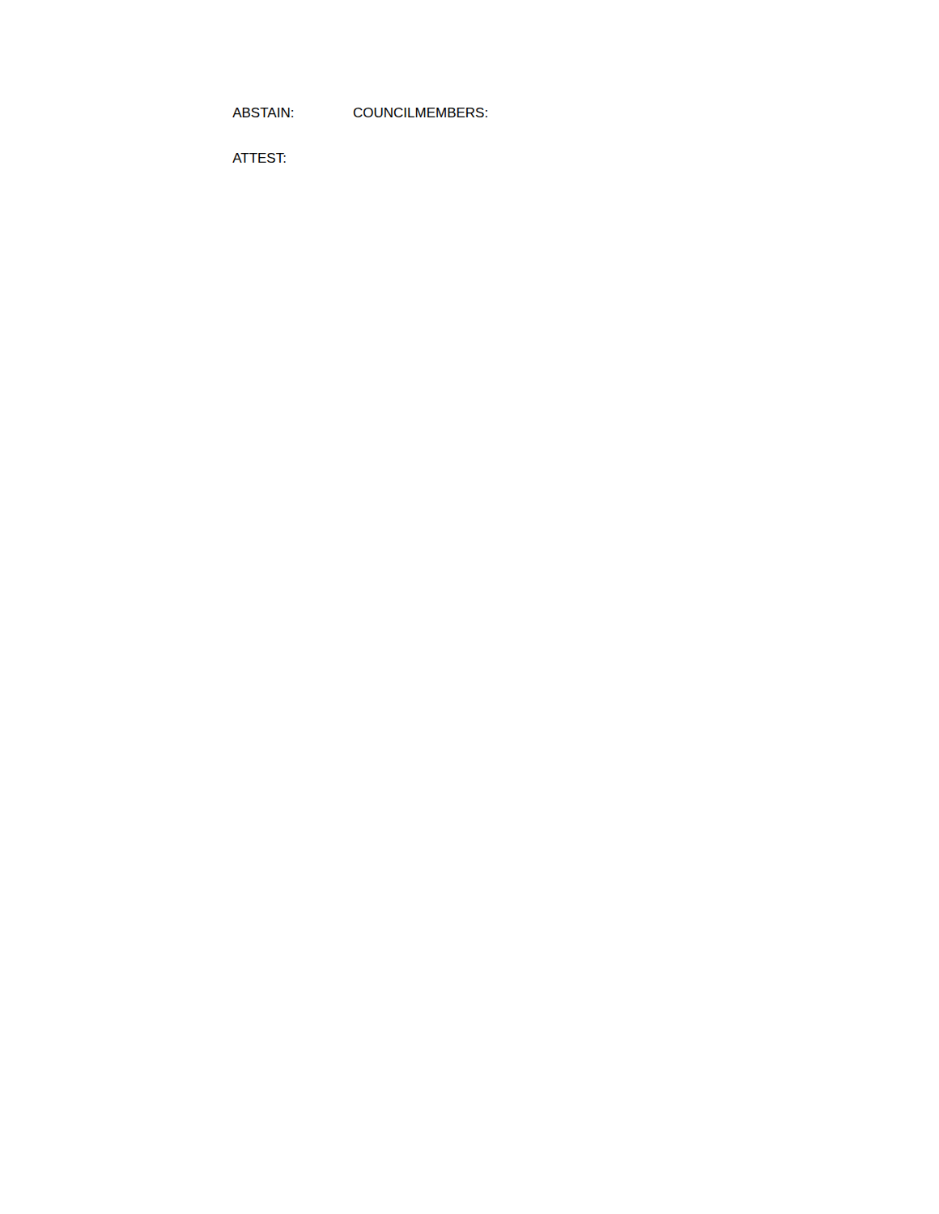ABSTAIN: COUNCILMEMBERS:
ATTEST: